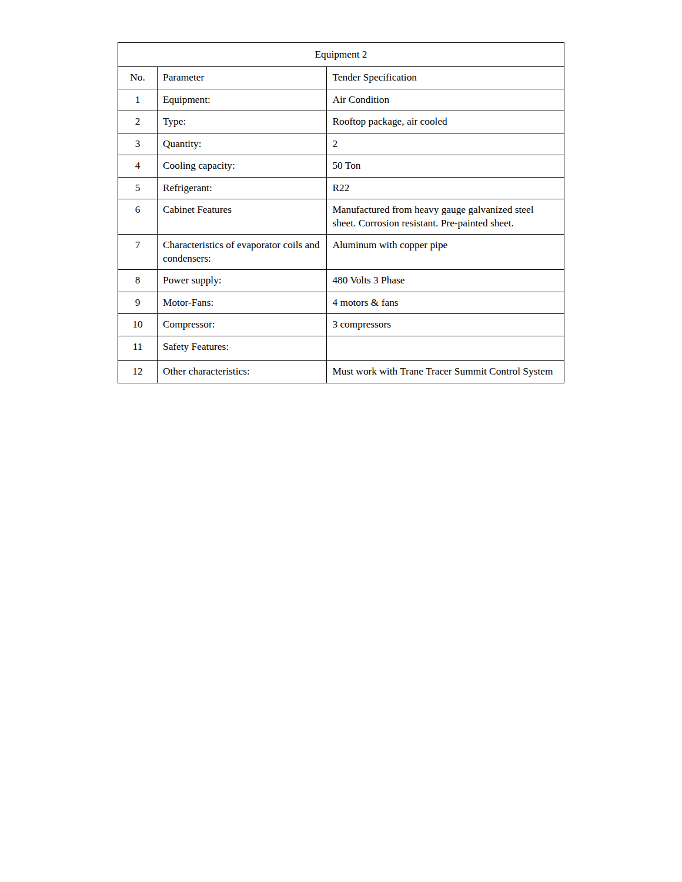Equipment 2
| No. | Parameter | Tender Specification |
| --- | --- | --- |
| 1 | Equipment: | Air Condition |
| 2 | Type: | Rooftop package, air cooled |
| 3 | Quantity: | 2 |
| 4 | Cooling capacity: | 50 Ton |
| 5 | Refrigerant: | R22 |
| 6 | Cabinet Features | Manufactured from heavy gauge galvanized steel sheet. Corrosion resistant. Pre-painted sheet. |
| 7 | Characteristics of evaporator coils and condensers: | Aluminum with copper pipe |
| 8 | Power supply: | 480 Volts 3 Phase |
| 9 | Motor-Fans: | 4 motors & fans |
| 10 | Compressor: | 3 compressors |
| 11 | Safety Features: | |
| 12 | Other characteristics: | Must work with Trane Tracer Summit Control System |